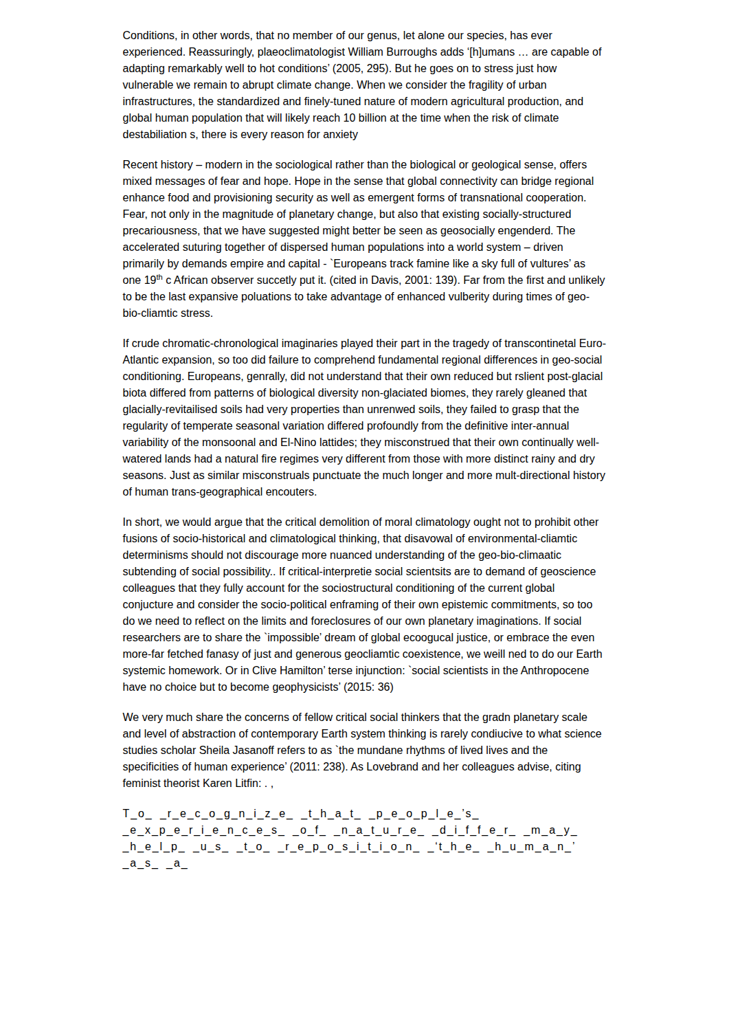Conditions, in other words, that no member of our genus, let alone our species, has ever experienced. Reassuringly, plaeoclimatologist William Burroughs adds ‘[h]umans … are capable of adapting remarkably well to hot conditions’ (2005, 295). But he goes on to stress just how vulnerable we remain to abrupt climate change. When we consider the fragility of urban infrastructures, the standardized and finely-tuned nature of modern agricultural production, and global human population that will likely reach 10 billion at the time when the risk of climate destabiliation s, there is every reason for anxiety
Recent history – modern in the sociological rather than the biological or geological sense, offers mixed messages of fear and hope. Hope in the sense that global connectivity can bridge regional enhance food and provisioning security as well as emergent forms of transnational cooperation. Fear, not only in the magnitude of planetary change, but also that existing socially-structured precariousness, that we have suggested might better be seen as geosocially engenderd. The accelerated suturing together of dispersed human populations into a world system – driven primarily by demands empire and capital - `Europeans track famine like a sky full of vultures’ as one 19th c African observer succetly put it. (cited in Davis, 2001: 139). Far from the first and unlikely to be the last expansive poluations to take advantage of enhanced vulberity during times of geo-bio-cliamtic stress.
If crude chromatic-chronological imaginaries played their part in the tragedy of transcontinetal Euro-Atlantic expansion, so too did failure to comprehend fundamental regional differences in geo-social conditioning. Europeans, genrally, did not understand that their own reduced but rslient post-glacial biota differed from patterns of biological diversity non-glaciated biomes, they rarely gleaned that glacially-revitailised soils had very properties than unrenwed soils, they failed to grasp that the regularity of temperate seasonal variation differed profoundly from the definitive inter-annual variability of the monsoonal and El-Nino lattides; they misconstrued that their own continually well-watered lands had a natural fire regimes very different from those with more distinct rainy and dry seasons. Just as similar misconstruals punctuate the much longer and more mult-directional history of human trans-geographical encouters.
In short, we would argue that the critical demolition of moral climatology ought not to prohibit other fusions of socio-historical and climatological thinking, that disavowal of environmental-cliamtic determinisms should not discourage more nuanced understanding of the geo-bio-climaatic subtending of social possibility.. If critical-interpretie social scientsits are to demand of geoscience colleagues that they fully account for the sociostructural conditioning of the current global conjucture and consider the socio-political enframing of their own epistemic commitments, so too do we need to reflect on the limits and foreclosures of our own planetary imaginations. If social researchers are to share the `impossible’ dream of global ecoogucal justice, or embrace the even more-far fetched fanasy of just and generous geocliamtic coexistence, we weill ned to do our Earth systemic homework. Or in Clive Hamilton’ terse injunction: `social scientists in the Anthropocene have no choice but to become geophysicists’ (2015: 36)
We very much share the concerns of fellow critical social thinkers that the gradn planetary scale and level of abstraction of contemporary Earth system thinking is rarely condiucive to what science studies scholar Sheila Jasanoff refers to as `the mundane rhythms of lived lives and the specificities of human experience’ (2011: 238). As Lovebrand and her colleagues advise, citing feminist theorist Karen Litfin: . ,
T_o_ _r_e_c_o_g_n_i_z_e_ _t_h_a_t_ _p_e_o_p_l_e_’s_ _e_x_p_e_r_i_e_n_c_e_s_ _o_f_ _n_a_t_u_r_e_ _d_i_f_f_e_r_ _m_a_y_ _h_e_l_p_ _u_s_ _t_o_ _r_e_p_o_s_i_t_i_o_n_ _‘t_h_e_ _h_u_m_a_n_’ _a_s_ _a_